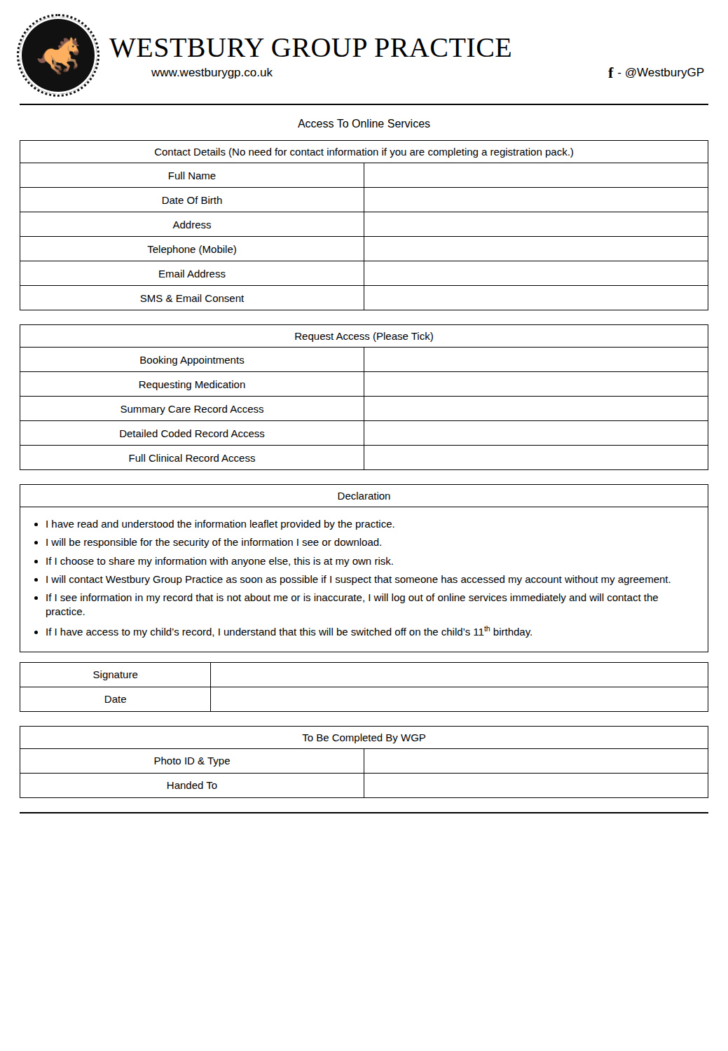🐎
Westbury Group Practice
www.westburygp.co.uk f - @WestburyGP
Access To Online Services
| Contact Details (No need for contact information if you are completing a registration pack.) |
| Full Name | |
| Date Of Birth | |
| Address | |
| Telephone (Mobile) | |
| Email Address | |
| SMS & Email Consent | |
| Request Access (Please Tick) |
| Booking Appointments | |
| Requesting Medication | |
| Summary Care Record Access | |
| Detailed Coded Record Access | |
| Full Clinical Record Access | |
| Declaration |
I have read and understood the information leaflet provided by the practice.
I will be responsible for the security of the information I see or download.
If I choose to share my information with anyone else, this is at my own risk.
I will contact Westbury Group Practice as soon as possible if I suspect that someone has accessed my account without my agreement.
If I see information in my record that is not about me or is inaccurate, I will log out of online services immediately and will contact the practice.
If I have access to my child’s record, I understand that this will be switched off on the child’s 11th birthday.
| Signature | |
| Date | |
| To Be Completed By WGP |
| Photo ID & Type | |
| Handed To | |